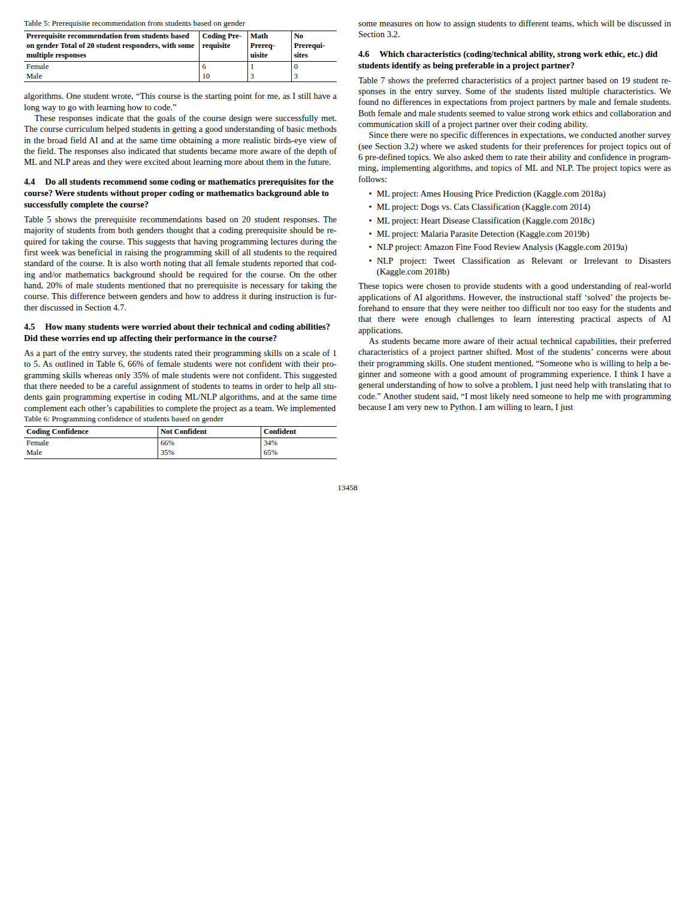Table 5: Prerequisite recommendation from students based on gender
| Prerequisite recommen­dation from students based on gender Total of 20 student re­sponders, with some multiple responses | Coding Pre­requisite | Math Prereq­uisite | No Prerequi­sites |
| --- | --- | --- | --- |
| Female Male | 6 10 | 1 3 | 0 3 |
algorithms. One student wrote, “This course is the starting point for me, as I still have a long way to go with learning how to code.”
These responses indicate that the goals of the course design were successfully met. The course curriculum helped students in getting a good understanding of basic methods in the broad field AI and at the same time obtaining a more realistic birds-eye view of the field. The responses also indicated that students became more aware of the depth of ML and NLP areas and they were excited about learning more about them in the future.
4.4 Do all students recommend some coding or mathematics prerequisites for the course? Were students without proper coding or mathematics background able to successfully complete the course?
Table 5 shows the prerequisite recommendations based on 20 student responses. The majority of students from both genders thought that a coding prerequisite should be required for taking the course. This suggests that having programming lectures during the first week was beneficial in raising the programming skill of all students to the required standard of the course. It is also worth noting that all female students reported that coding and/or mathematics background should be required for the course. On the other hand, 20% of male students mentioned that no prerequisite is necessary for taking the course. This difference between genders and how to address it during instruction is further discussed in Section 4.7.
4.5 How many students were worried about their technical and coding abilities? Did these worries end up affecting their performance in the course?
As a part of the entry survey, the students rated their programming skills on a scale of 1 to 5. As outlined in Table 6, 66% of female students were not confident with their programming skills whereas only 35% of male students were not confident. This suggested that there needed to be a careful assignment of students to teams in order to help all students gain programming expertise in coding ML/NLP algorithms, and at the same time complement each other’s capabilities to complete the project as a team. We implemented
Table 6: Programming confidence of students based on gender
| Coding Confidence | Not Confident | Confident |
| --- | --- | --- |
| Female Male | 66% 35% | 34% 65% |
some measures on how to assign students to different teams, which will be discussed in Section 3.2.
4.6 Which characteristics (coding/technical ability, strong work ethic, etc.) did students identify as being preferable in a project partner?
Table 7 shows the preferred characteristics of a project partner based on 19 student responses in the entry survey. Some of the students listed multiple characteristics. We found no differences in expectations from project partners by male and female students. Both female and male students seemed to value strong work ethics and collaboration and communication skill of a project partner over their coding ability.
Since there were no specific differences in expectations, we conducted another survey (see Section 3.2) where we asked students for their preferences for project topics out of 6 pre-defined topics. We also asked them to rate their ability and confidence in programming, implementing algorithms, and topics of ML and NLP. The project topics were as follows:
ML project: Ames Housing Price Prediction (Kaggle.com 2018a)
ML project: Dogs vs. Cats Classification (Kaggle.com 2014)
ML project: Heart Disease Classification (Kaggle.com 2018c)
ML project: Malaria Parasite Detection (Kaggle.com 2019b)
NLP project: Amazon Fine Food Review Analysis (Kaggle.com 2019a)
NLP project: Tweet Classification as Relevant or Irrelevant to Disasters (Kaggle.com 2018b)
These topics were chosen to provide students with a good understanding of real-world applications of AI algorithms. However, the instructional staff ‘solved’ the projects beforehand to ensure that they were neither too difficult nor too easy for the students and that there were enough challenges to learn interesting practical aspects of AI applications.
As students became more aware of their actual technical capabilities, their preferred characteristics of a project partner shifted. Most of the students’ concerns were about their programming skills. One student mentioned, “Someone who is willing to help a beginner and someone with a good amount of programming experience. I think I have a general understanding of how to solve a problem, I just need help with translating that to code.” Another student said, “I most likely need someone to help me with programming because I am very new to Python. I am willing to learn, I just
13458